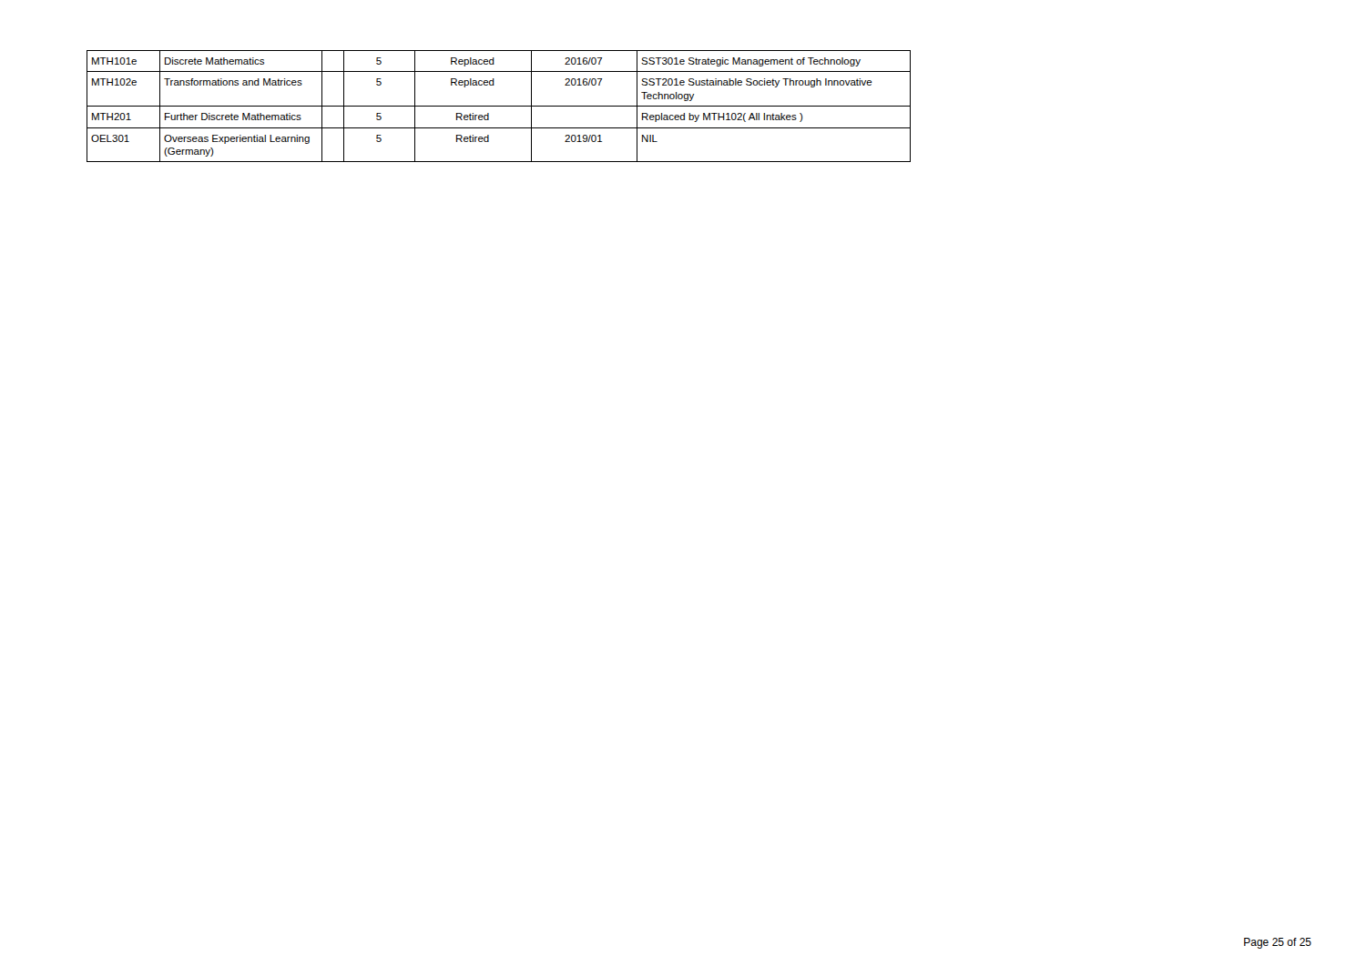| MTH101e | Discrete Mathematics | | 5 | Replaced | 2016/07 | SST301e Strategic Management of Technology |
| MTH102e | Transformations and Matrices | | 5 | Replaced | 2016/07 | SST201e Sustainable Society Through Innovative Technology |
| MTH201 | Further Discrete Mathematics | | 5 | Retired | | Replaced by MTH102( All Intakes ) |
| OEL301 | Overseas Experiential Learning (Germany) | | 5 | Retired | 2019/01 | NIL |
Page 25 of 25